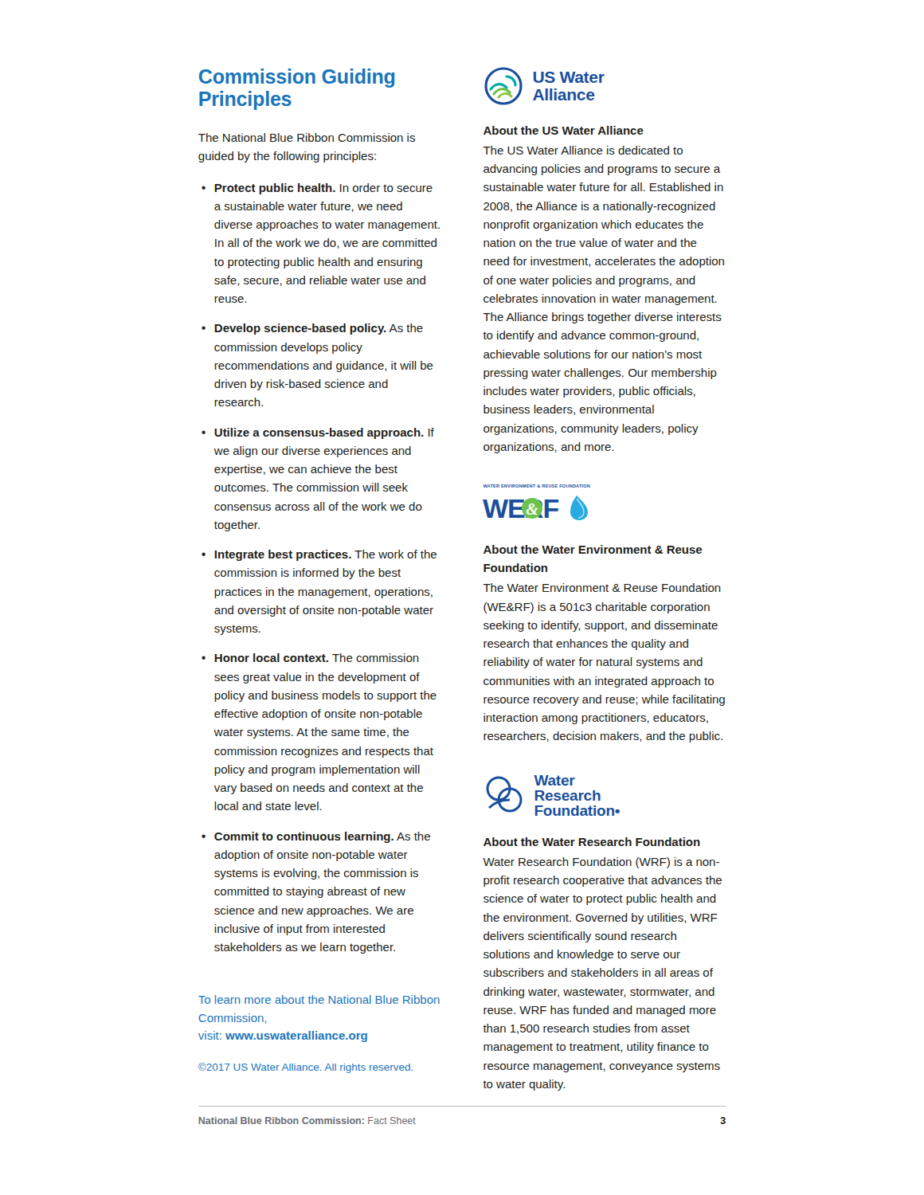Commission Guiding Principles
The National Blue Ribbon Commission is guided by the following principles:
Protect public health. In order to secure a sustainable water future, we need diverse approaches to water management. In all of the work we do, we are committed to protecting public health and ensuring safe, secure, and reliable water use and reuse.
Develop science-based policy. As the commission develops policy recommendations and guidance, it will be driven by risk-based science and research.
Utilize a consensus-based approach. If we align our diverse experiences and expertise, we can achieve the best outcomes. The commission will seek consensus across all of the work we do together.
Integrate best practices. The work of the commission is informed by the best practices in the management, operations, and oversight of onsite non-potable water systems.
Honor local context. The commission sees great value in the development of policy and business models to support the effective adoption of onsite non-potable water systems. At the same time, the commission recognizes and respects that policy and program implementation will vary based on needs and context at the local and state level.
Commit to continuous learning. As the adoption of onsite non-potable water systems is evolving, the commission is committed to staying abreast of new science and new approaches. We are inclusive of input from interested stakeholders as we learn together.
To learn more about the National Blue Ribbon Commission,
visit: www.uswateralliance.org
©2017 US Water Alliance. All rights reserved.
US Water
Alliance
About the US Water Alliance
The US Water Alliance is dedicated to advancing policies and programs to secure a sustainable water future for all. Established in 2008, the Alliance is a nationally-recognized nonprofit organization which educates the nation on the true value of water and the need for investment, accelerates the adoption of one water policies and programs, and celebrates innovation in water management. The Alliance brings together diverse interests to identify and advance common-ground, achievable solutions for our nation’s most pressing water challenges. Our membership includes water providers, public officials, business leaders, environmental organizations, community leaders, policy organizations, and more.
WATER ENVIRONMENT & REUSE FOUNDATION
WE RF &
About the Water Environment & Reuse Foundation
The Water Environment & Reuse Foundation (WE&RF) is a 501c3 charitable corporation seeking to identify, support, and disseminate research that enhances the quality and reliability of water for natural systems and communities with an integrated approach to resource recovery and reuse; while facilitating interaction among practitioners, educators, researchers, decision makers, and the public.
Water Research Foundation•
About the Water Research Foundation
Water Research Foundation (WRF) is a non-profit research cooperative that advances the science of water to protect public health and the environment. Governed by utilities, WRF delivers scientifically sound research solutions and knowledge to serve our subscribers and stakeholders in all areas of drinking water, wastewater, stormwater, and reuse. WRF has funded and managed more than 1,500 research studies from asset management to treatment, utility finance to resource management, conveyance systems to water quality.
National Blue Ribbon Commission: Fact Sheet
3